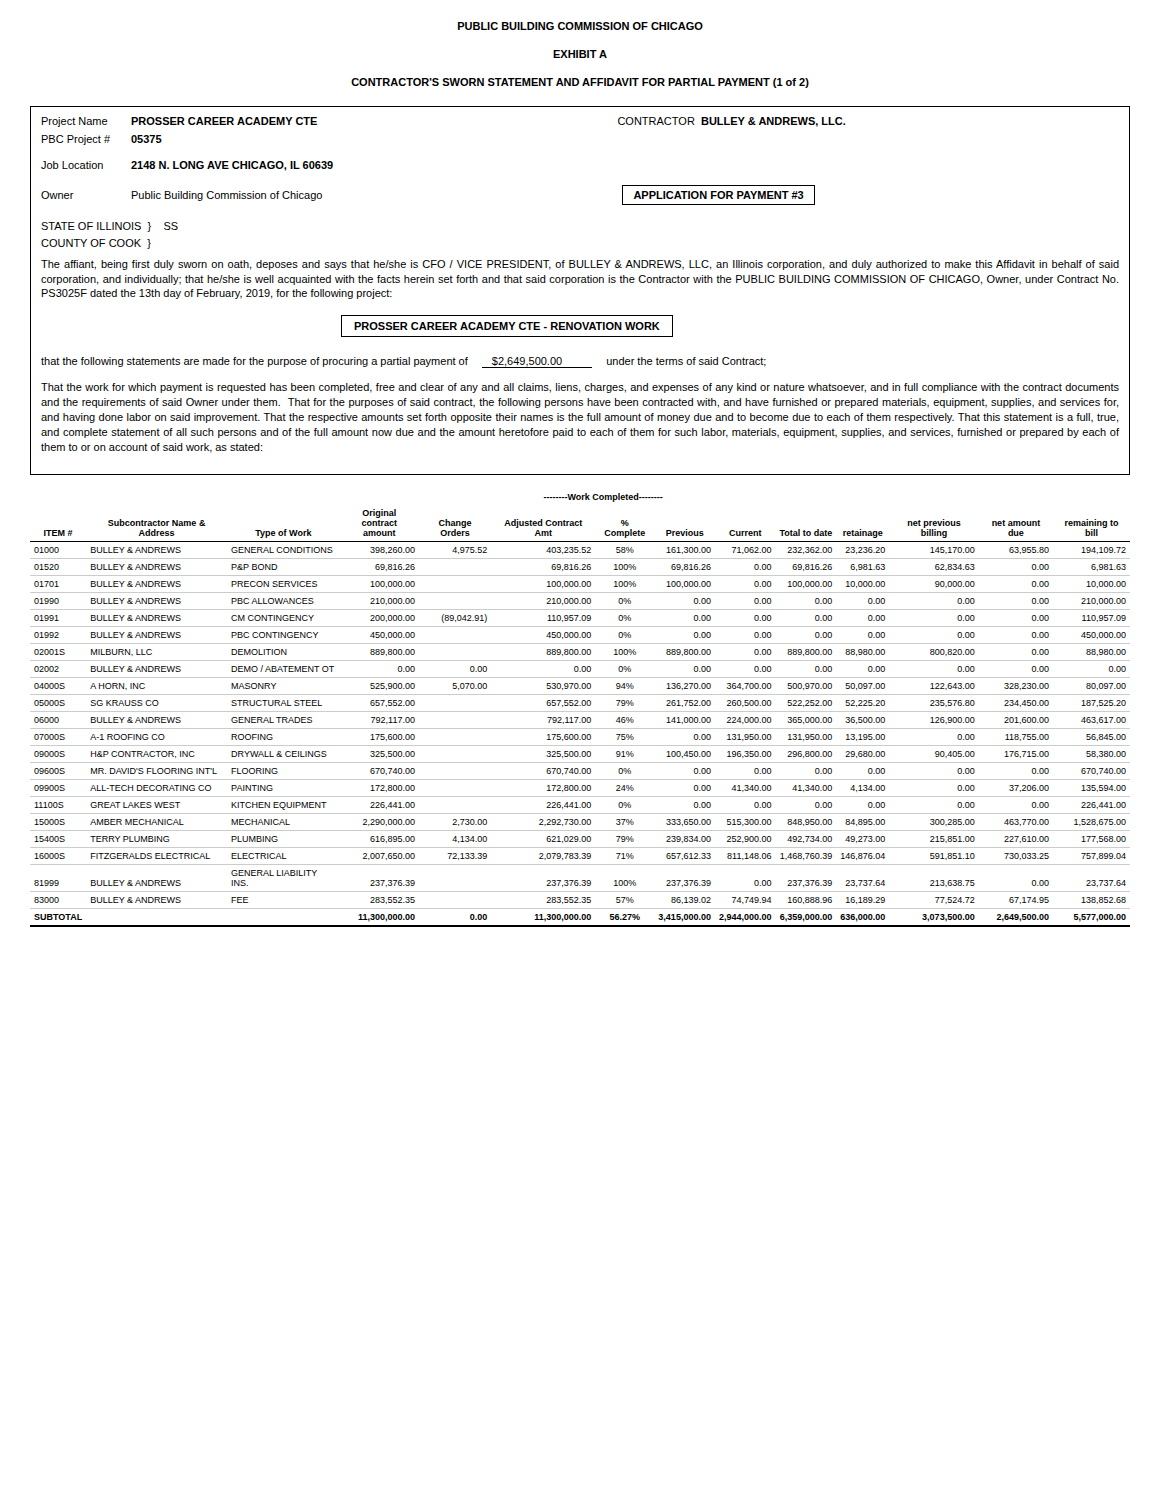PUBLIC BUILDING COMMISSION OF CHICAGO
EXHIBIT A
CONTRACTOR'S SWORN STATEMENT AND AFFIDAVIT FOR PARTIAL PAYMENT (1 of 2)
Project Name PROSSER CAREER ACADEMY CTE CONTRACTOR BULLEY & ANDREWS, LLC.
PBC Project # 05375
Job Location 2148 N. LONG AVE CHICAGO, IL 60639
Owner Public Building Commission of Chicago APPLICATION FOR PAYMENT #3
STATE OF ILLINOIS } SS
COUNTY OF COOK }
The affiant, being first duly sworn on oath, deposes and says that he/she is CFO / VICE PRESIDENT, of BULLEY & ANDREWS, LLC, an Illinois corporation, and duly authorized to make this Affidavit in behalf of said corporation, and individually; that he/she is well acquainted with the facts herein set forth and that said corporation is the Contractor with the PUBLIC BUILDING COMMISSION OF CHICAGO, Owner, under Contract No. PS3025F dated the 13th day of February, 2019, for the following project:
PROSSER CAREER ACADEMY CTE - RENOVATION WORK
that the following statements are made for the purpose of procuring a partial payment of $2,649,500.00 under the terms of said Contract;
That the work for which payment is requested has been completed, free and clear of any and all claims, liens, charges, and expenses of any kind or nature whatsoever, and in full compliance with the contract documents and the requirements of said Owner under them. That for the purposes of said contract, the following persons have been contracted with, and have furnished or prepared materials, equipment, supplies, and services for, and having done labor on said improvement. That the respective amounts set forth opposite their names is the full amount of money due and to become due to each of them respectively. That this statement is a full, true, and complete statement of all such persons and of the full amount now due and the amount heretofore paid to each of them for such labor, materials, equipment, supplies, and services, furnished or prepared by each of them to or on account of said work, as stated:
| | --------Work Completed-------- | |
| --- | --- | --- |
| ITEM # | Subcontractor Name & Address | Type of Work | Original contract amount | Change Orders | Adjusted Contract Amt | % Complete | Previous | Current | Total to date | retainage | net previous billing | net amount due | remaining to bill |
| 01000 | BULLEY & ANDREWS | GENERAL CONDITIONS | 398,260.00 | 4,975.52 | 403,235.52 | 58% | 161,300.00 | 71,062.00 | 232,362.00 | 23,236.20 | 145,170.00 | 63,955.80 | 194,109.72 |
| 01520 | BULLEY & ANDREWS | P&P BOND | 69,816.26 | | 69,816.26 | 100% | 69,816.26 | 0.00 | 69,816.26 | 6,981.63 | 62,834.63 | 0.00 | 6,981.63 |
| 01701 | BULLEY & ANDREWS | PRECON SERVICES | 100,000.00 | | 100,000.00 | 100% | 100,000.00 | 0.00 | 100,000.00 | 10,000.00 | 90,000.00 | 0.00 | 10,000.00 |
| 01990 | BULLEY & ANDREWS | PBC ALLOWANCES | 210,000.00 | | 210,000.00 | 0% | 0.00 | 0.00 | 0.00 | 0.00 | 0.00 | 0.00 | 210,000.00 |
| 01991 | BULLEY & ANDREWS | CM CONTINGENCY | 200,000.00 | (89,042.91) | 110,957.09 | 0% | 0.00 | 0.00 | 0.00 | 0.00 | 0.00 | 0.00 | 110,957.09 |
| 01992 | BULLEY & ANDREWS | PBC CONTINGENCY | 450,000.00 | | 450,000.00 | 0% | 0.00 | 0.00 | 0.00 | 0.00 | 0.00 | 0.00 | 450,000.00 |
| 02001S | MILBURN, LLC | DEMOLITION | 889,800.00 | | 889,800.00 | 100% | 889,800.00 | 0.00 | 889,800.00 | 88,980.00 | 800,820.00 | 0.00 | 88,980.00 |
| 02002 | BULLEY & ANDREWS | DEMO / ABATEMENT OT | 0.00 | 0.00 | 0.00 | 0% | 0.00 | 0.00 | 0.00 | 0.00 | 0.00 | 0.00 | 0.00 |
| 04000S | A HORN, INC | MASONRY | 525,900.00 | 5,070.00 | 530,970.00 | 94% | 136,270.00 | 364,700.00 | 500,970.00 | 50,097.00 | 122,643.00 | 328,230.00 | 80,097.00 |
| 05000S | SG KRAUSS CO | STRUCTURAL STEEL | 657,552.00 | | 657,552.00 | 79% | 261,752.00 | 260,500.00 | 522,252.00 | 52,225.20 | 235,576.80 | 234,450.00 | 187,525.20 |
| 06000 | BULLEY & ANDREWS | GENERAL TRADES | 792,117.00 | | 792,117.00 | 46% | 141,000.00 | 224,000.00 | 365,000.00 | 36,500.00 | 126,900.00 | 201,600.00 | 463,617.00 |
| 07000S | A-1 ROOFING CO | ROOFING | 175,600.00 | | 175,600.00 | 75% | 0.00 | 131,950.00 | 131,950.00 | 13,195.00 | 0.00 | 118,755.00 | 56,845.00 |
| 09000S | H&P CONTRACTOR, INC | DRYWALL & CEILINGS | 325,500.00 | | 325,500.00 | 91% | 100,450.00 | 196,350.00 | 296,800.00 | 29,680.00 | 90,405.00 | 176,715.00 | 58,380.00 |
| 09600S | MR. DAVID'S FLOORING INT'L | FLOORING | 670,740.00 | | 670,740.00 | 0% | 0.00 | 0.00 | 0.00 | 0.00 | 0.00 | 0.00 | 670,740.00 |
| 09900S | ALL-TECH DECORATING CO | PAINTING | 172,800.00 | | 172,800.00 | 24% | 0.00 | 41,340.00 | 41,340.00 | 4,134.00 | 0.00 | 37,206.00 | 135,594.00 |
| 11100S | GREAT LAKES WEST | KITCHEN EQUIPMENT | 226,441.00 | | 226,441.00 | 0% | 0.00 | 0.00 | 0.00 | 0.00 | 0.00 | 0.00 | 226,441.00 |
| 15000S | AMBER MECHANICAL | MECHANICAL | 2,290,000.00 | 2,730.00 | 2,292,730.00 | 37% | 333,650.00 | 515,300.00 | 848,950.00 | 84,895.00 | 300,285.00 | 463,770.00 | 1,528,675.00 |
| 15400S | TERRY PLUMBING | PLUMBING | 616,895.00 | 4,134.00 | 621,029.00 | 79% | 239,834.00 | 252,900.00 | 492,734.00 | 49,273.00 | 215,851.00 | 227,610.00 | 177,568.00 |
| 16000S | FITZGERALDS ELECTRICAL | ELECTRICAL | 2,007,650.00 | 72,133.39 | 2,079,783.39 | 71% | 657,612.33 | 811,148.06 | 1,468,760.39 | 146,876.04 | 591,851.10 | 730,033.25 | 757,899.04 |
| 81999 | BULLEY & ANDREWS | GENERAL LIABILITY INS. | 237,376.39 | | 237,376.39 | 100% | 237,376.39 | 0.00 | 237,376.39 | 23,737.64 | 213,638.75 | 0.00 | 23,737.64 |
| 83000 | BULLEY & ANDREWS | FEE | 283,552.35 | | 283,552.35 | 57% | 86,139.02 | 74,749.94 | 160,888.96 | 16,189.29 | 77,524.72 | 67,174.95 | 138,852.68 |
| SUBTOTAL | | | 11,300,000.00 | 0.00 | 11,300,000.00 | 56.27% | 3,415,000.00 | 2,944,000.00 | 6,359,000.00 | 636,000.00 | 3,073,500.00 | 2,649,500.00 | 5,577,000.00 |